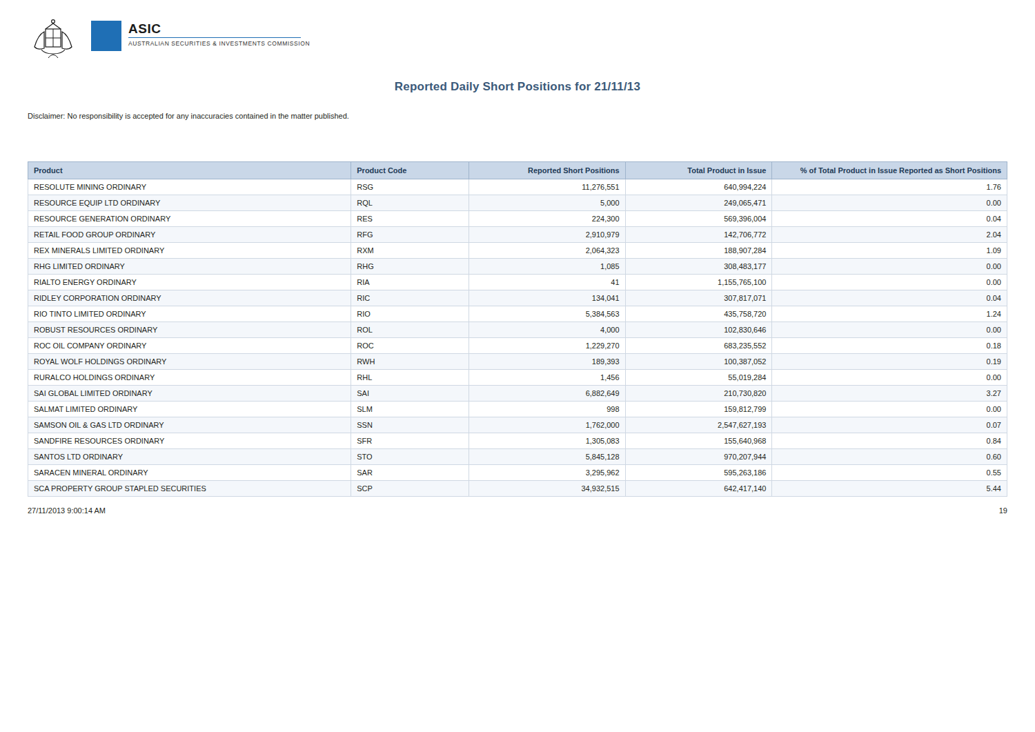ASIC
Australian Securities & Investments Commission
Reported Daily Short Positions for 21/11/13
Disclaimer: No responsibility is accepted for any inaccuracies contained in the matter published.
| Product | Product Code | Reported Short Positions | Total Product in Issue | % of Total Product in Issue Reported as Short Positions |
| --- | --- | --- | --- | --- |
| RESOLUTE MINING ORDINARY | RSG | 11,276,551 | 640,994,224 | 1.76 |
| RESOURCE EQUIP LTD ORDINARY | RQL | 5,000 | 249,065,471 | 0.00 |
| RESOURCE GENERATION ORDINARY | RES | 224,300 | 569,396,004 | 0.04 |
| RETAIL FOOD GROUP ORDINARY | RFG | 2,910,979 | 142,706,772 | 2.04 |
| REX MINERALS LIMITED ORDINARY | RXM | 2,064,323 | 188,907,284 | 1.09 |
| RHG LIMITED ORDINARY | RHG | 1,085 | 308,483,177 | 0.00 |
| RIALTO ENERGY ORDINARY | RIA | 41 | 1,155,765,100 | 0.00 |
| RIDLEY CORPORATION ORDINARY | RIC | 134,041 | 307,817,071 | 0.04 |
| RIO TINTO LIMITED ORDINARY | RIO | 5,384,563 | 435,758,720 | 1.24 |
| ROBUST RESOURCES ORDINARY | ROL | 4,000 | 102,830,646 | 0.00 |
| ROC OIL COMPANY ORDINARY | ROC | 1,229,270 | 683,235,552 | 0.18 |
| ROYAL WOLF HOLDINGS ORDINARY | RWH | 189,393 | 100,387,052 | 0.19 |
| RURALCO HOLDINGS ORDINARY | RHL | 1,456 | 55,019,284 | 0.00 |
| SAI GLOBAL LIMITED ORDINARY | SAI | 6,882,649 | 210,730,820 | 3.27 |
| SALMAT LIMITED ORDINARY | SLM | 998 | 159,812,799 | 0.00 |
| SAMSON OIL & GAS LTD ORDINARY | SSN | 1,762,000 | 2,547,627,193 | 0.07 |
| SANDFIRE RESOURCES ORDINARY | SFR | 1,305,083 | 155,640,968 | 0.84 |
| SANTOS LTD ORDINARY | STO | 5,845,128 | 970,207,944 | 0.60 |
| SARACEN MINERAL ORDINARY | SAR | 3,295,962 | 595,263,186 | 0.55 |
| SCA PROPERTY GROUP STAPLED SECURITIES | SCP | 34,932,515 | 642,417,140 | 5.44 |
27/11/2013 9:00:14 AM
19